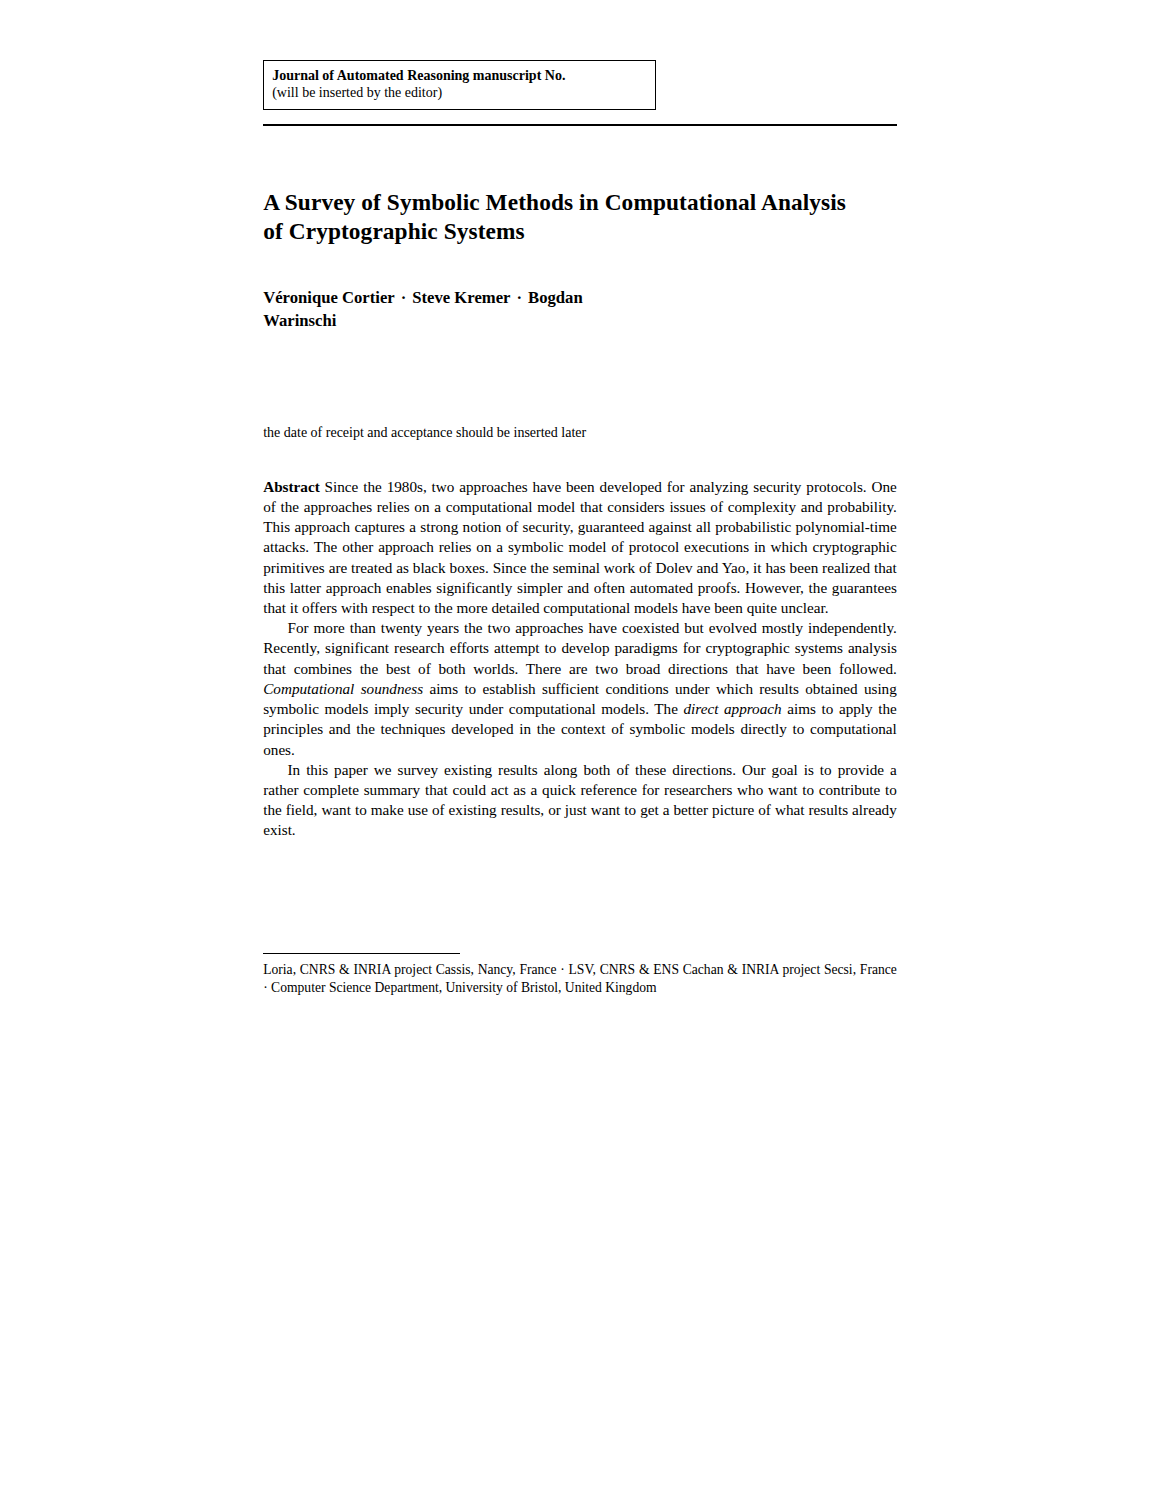Journal of Automated Reasoning manuscript No.
(will be inserted by the editor)
A Survey of Symbolic Methods in Computational Analysis
of Cryptographic Systems
Véronique Cortier·Steve Kremer·Bogdan
Warinschi
the date of receipt and acceptance should be inserted later
Abstract Since the 1980s, two approaches have been developed for analyzing security protocols. One of the approaches relies on a computational model that considers issues of complexity and probability. This approach captures a strong notion of security, guaranteed against all probabilistic polynomial-time attacks. The other approach relies on a symbolic model of protocol executions in which cryptographic primitives are treated as black boxes. Since the seminal work of Dolev and Yao, it has been realized that this latter approach enables significantly simpler and often automated proofs. However, the guarantees that it offers with respect to the more detailed computational models have been quite unclear.
For more than twenty years the two approaches have coexisted but evolved mostly independently. Recently, significant research efforts attempt to develop paradigms for cryptographic systems analysis that combines the best of both worlds. There are two broad directions that have been followed. Computational soundness aims to establish sufficient conditions under which results obtained using symbolic models imply security under computational models. The direct approach aims to apply the principles and the techniques developed in the context of symbolic models directly to computational ones.
In this paper we survey existing results along both of these directions. Our goal is to provide a rather complete summary that could act as a quick reference for researchers who want to contribute to the field, want to make use of existing results, or just want to get a better picture of what results already exist.
Loria, CNRS & INRIA project Cassis, Nancy, France · LSV, CNRS & ENS Cachan & INRIA project Secsi, France · Computer Science Department, University of Bristol, United Kingdom